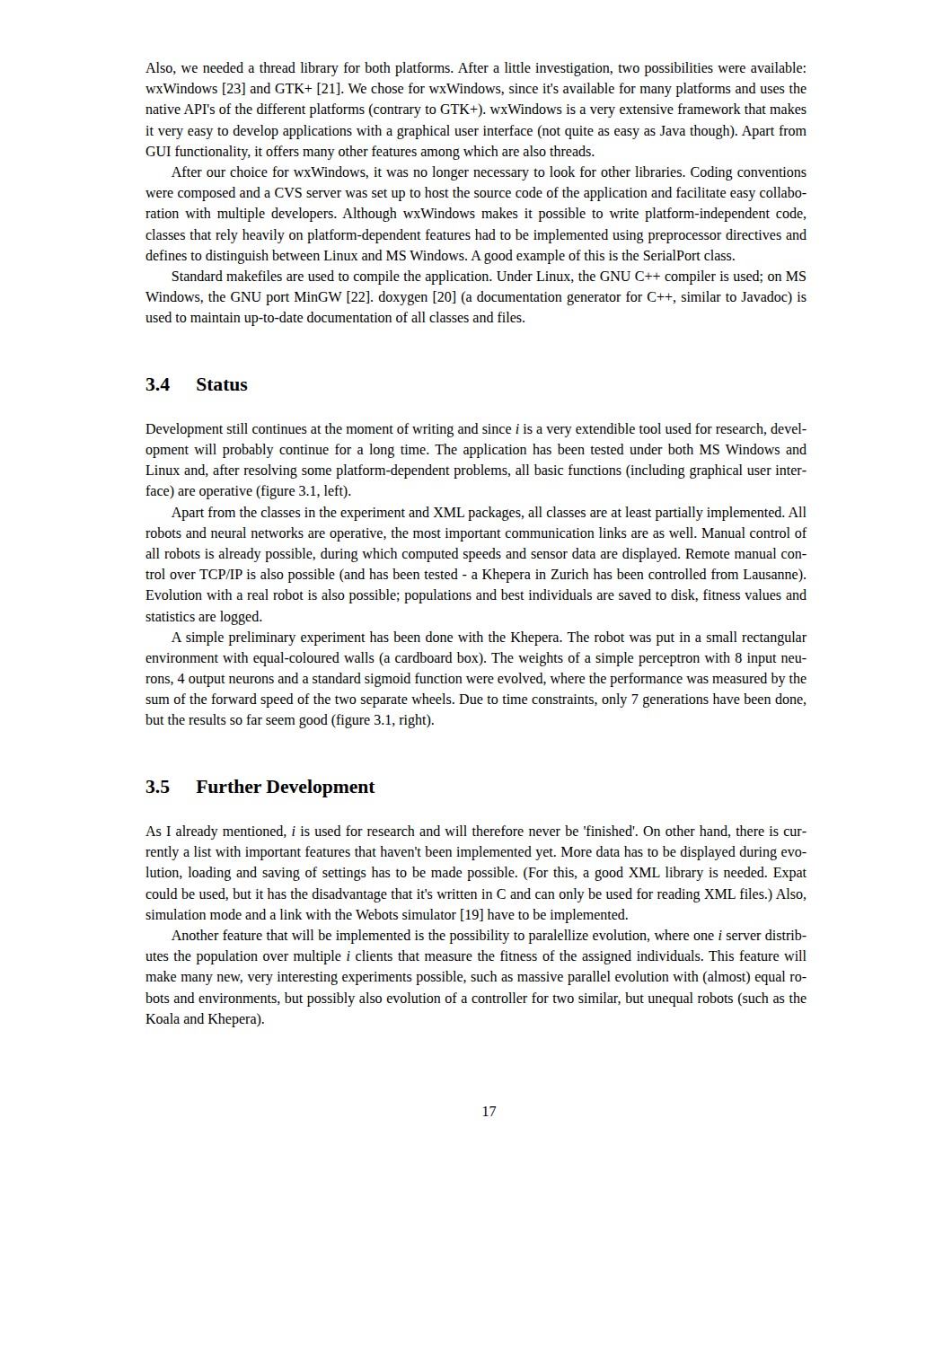Also, we needed a thread library for both platforms. After a little investigation, two possibilities were available: wxWindows [23] and GTK+ [21]. We chose for wxWindows, since it's available for many platforms and uses the native API's of the different platforms (contrary to GTK+). wxWindows is a very extensive framework that makes it very easy to develop applications with a graphical user interface (not quite as easy as Java though). Apart from GUI functionality, it offers many other features among which are also threads.
After our choice for wxWindows, it was no longer necessary to look for other libraries. Coding conventions were composed and a CVS server was set up to host the source code of the application and facilitate easy collaboration with multiple developers. Although wxWindows makes it possible to write platform-independent code, classes that rely heavily on platform-dependent features had to be implemented using preprocessor directives and defines to distinguish between Linux and MS Windows. A good example of this is the SerialPort class.
Standard makefiles are used to compile the application. Under Linux, the GNU C++ compiler is used; on MS Windows, the GNU port MinGW [22]. doxygen [20] (a documentation generator for C++, similar to Javadoc) is used to maintain up-to-date documentation of all classes and files.
3.4 Status
Development still continues at the moment of writing and since i is a very extendible tool used for research, development will probably continue for a long time. The application has been tested under both MS Windows and Linux and, after resolving some platform-dependent problems, all basic functions (including graphical user interface) are operative (figure 3.1, left).
Apart from the classes in the experiment and XML packages, all classes are at least partially implemented. All robots and neural networks are operative, the most important communication links are as well. Manual control of all robots is already possible, during which computed speeds and sensor data are displayed. Remote manual control over TCP/IP is also possible (and has been tested - a Khepera in Zurich has been controlled from Lausanne). Evolution with a real robot is also possible; populations and best individuals are saved to disk, fitness values and statistics are logged.
A simple preliminary experiment has been done with the Khepera. The robot was put in a small rectangular environment with equal-coloured walls (a cardboard box). The weights of a simple perceptron with 8 input neurons, 4 output neurons and a standard sigmoid function were evolved, where the performance was measured by the sum of the forward speed of the two separate wheels. Due to time constraints, only 7 generations have been done, but the results so far seem good (figure 3.1, right).
3.5 Further Development
As I already mentioned, i is used for research and will therefore never be 'finished'. On other hand, there is currently a list with important features that haven't been implemented yet. More data has to be displayed during evolution, loading and saving of settings has to be made possible. (For this, a good XML library is needed. Expat could be used, but it has the disadvantage that it's written in C and can only be used for reading XML files.) Also, simulation mode and a link with the Webots simulator [19] have to be implemented.
Another feature that will be implemented is the possibility to paralellize evolution, where one i server distributes the population over multiple i clients that measure the fitness of the assigned individuals. This feature will make many new, very interesting experiments possible, such as massive parallel evolution with (almost) equal robots and environments, but possibly also evolution of a controller for two similar, but unequal robots (such as the Koala and Khepera).
17